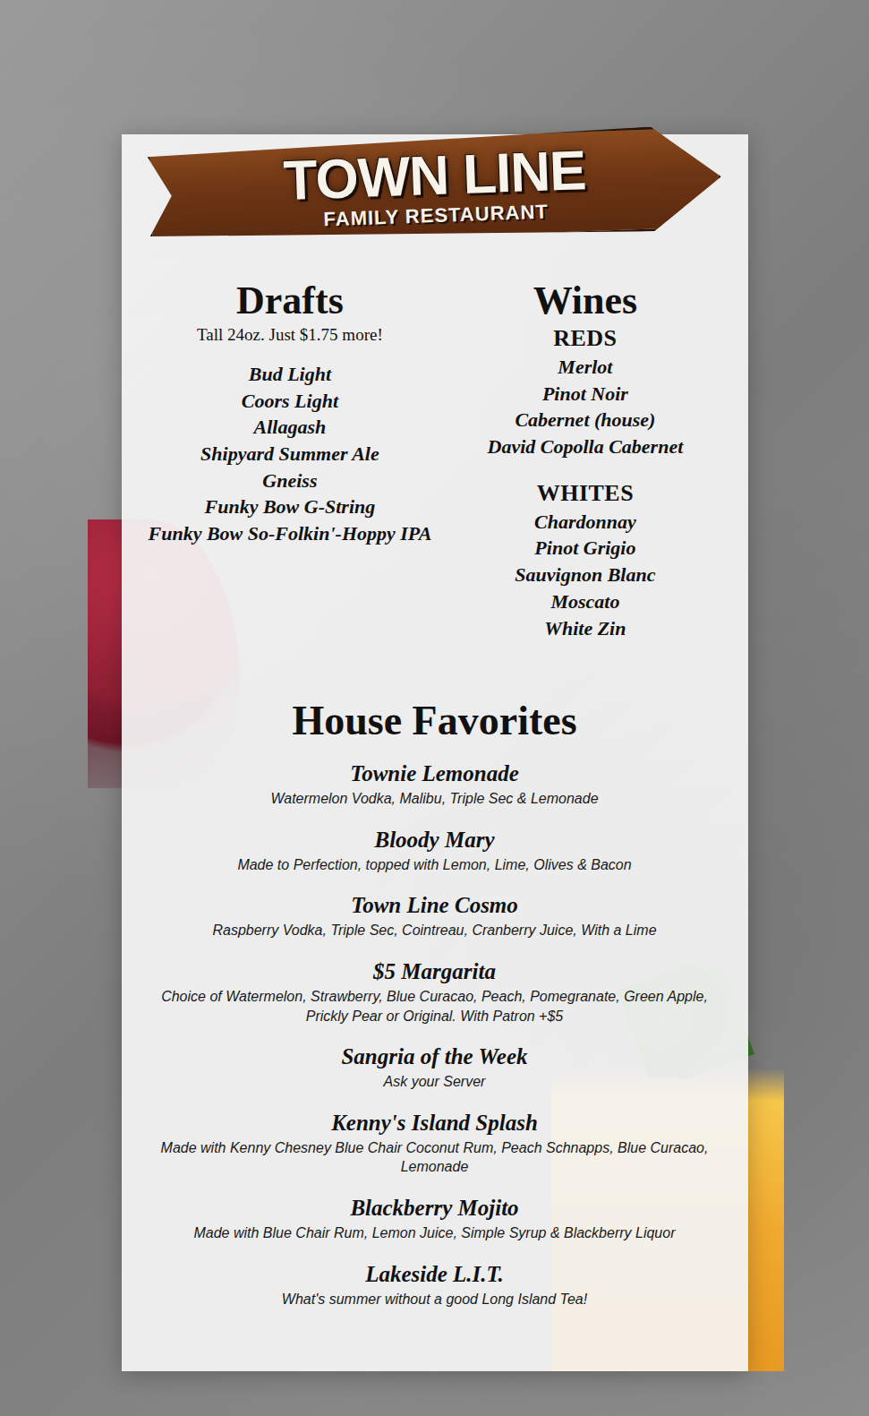TOWN LINE
FAMILY RESTAURANT
Drafts
Tall 24oz. Just $1.75 more!
Bud Light
Coors Light
Allagash
Shipyard Summer Ale
Gneiss
Funky Bow G-String
Funky Bow So-Folkin'-Hoppy IPA
Wines
REDS
Merlot
Pinot Noir
Cabernet (house)
David Copolla Cabernet
WHITES
Chardonnay
Pinot Grigio
Sauvignon Blanc
Moscato
White Zin
House Favorites
Townie Lemonade
Watermelon Vodka, Malibu, Triple Sec & Lemonade
Bloody Mary
Made to Perfection, topped with Lemon, Lime, Olives & Bacon
Town Line Cosmo
Raspberry Vodka, Triple Sec, Cointreau, Cranberry Juice, With a Lime
$5 Margarita
Choice of Watermelon, Strawberry, Blue Curacao, Peach, Pomegranate, Green Apple, Prickly Pear or Original. With Patron +$5
Sangria of the Week
Ask your Server
Kenny's Island Splash
Made with Kenny Chesney Blue Chair Coconut Rum, Peach Schnapps, Blue Curacao, Lemonade
Blackberry Mojito
Made with Blue Chair Rum, Lemon Juice, Simple Syrup & Blackberry Liquor
Lakeside L.I.T.
What's summer without a good Long Island Tea!